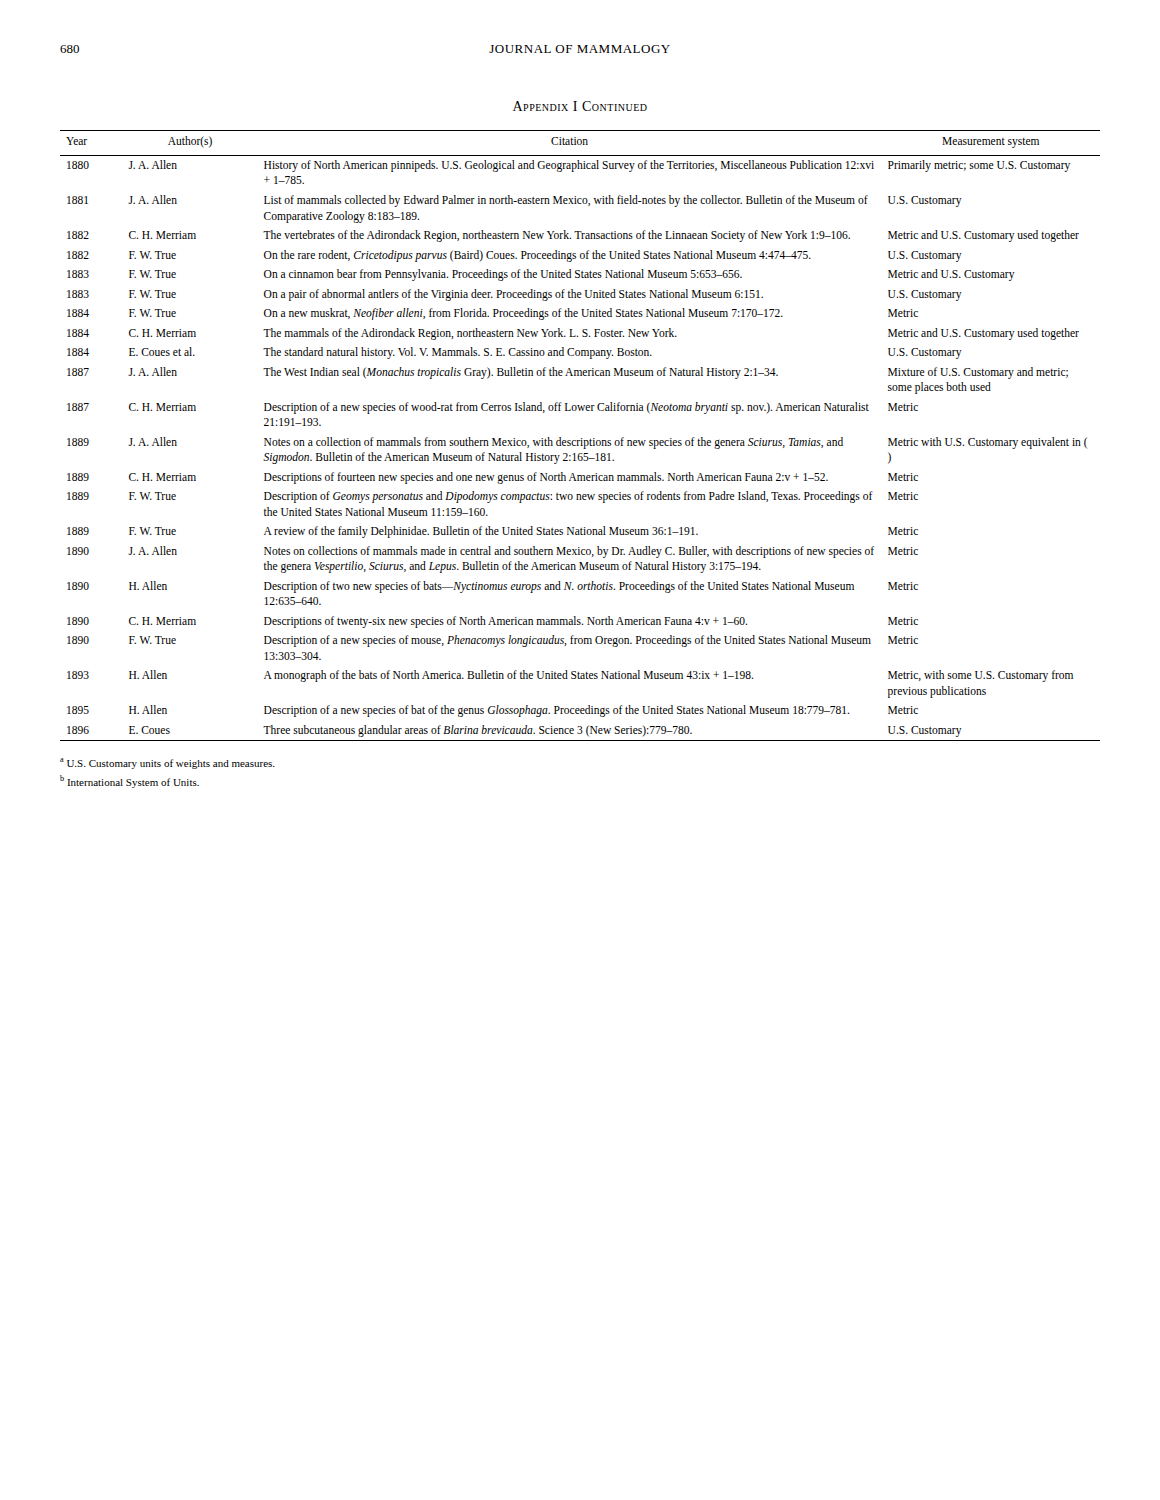680
JOURNAL OF MAMMALOGY
Appendix I Continued
| Year | Author(s) | Citation | Measurement system |
| --- | --- | --- | --- |
| 1880 | J. A. Allen | History of North American pinnipeds. U.S. Geological and Geographical Survey of the Territories, Miscellaneous Publication 12:xvi + 1–785. | Primarily metric; some U.S. Customary |
| 1881 | J. A. Allen | List of mammals collected by Edward Palmer in north-eastern Mexico, with field-notes by the collector. Bulletin of the Museum of Comparative Zoology 8:183–189. | U.S. Customary |
| 1882 | C. H. Merriam | The vertebrates of the Adirondack Region, northeastern New York. Transactions of the Linnaean Society of New York 1:9–106. | Metric and U.S. Customary used together |
| 1882 | F. W. True | On the rare rodent, Cricetodipus parvus (Baird) Coues. Proceedings of the United States National Museum 4:474–475. | U.S. Customary |
| 1883 | F. W. True | On a cinnamon bear from Pennsylvania. Proceedings of the United States National Museum 5:653–656. | Metric and U.S. Customary |
| 1883 | F. W. True | On a pair of abnormal antlers of the Virginia deer. Proceedings of the United States National Museum 6:151. | U.S. Customary |
| 1884 | F. W. True | On a new muskrat, Neofiber alleni , from Florida. Proceedings of the United States National Museum 7:170–172. | Metric |
| 1884 | C. H. Merriam | The mammals of the Adirondack Region, northeastern New York. L. S. Foster. New York. | Metric and U.S. Customary used together |
| 1884 | E. Coues et al. | The standard natural history. Vol. V. Mammals. S. E. Cassino and Company. Boston. | U.S. Customary |
| 1887 | J. A. Allen | The West Indian seal ( Monachus tropicalis Gray). Bulletin of the American Museum of Natural History 2:1–34. | Mixture of U.S. Customary and metric; some places both used |
| 1887 | C. H. Merriam | Description of a new species of wood-rat from Cerros Island, off Lower California ( Neotoma bryanti sp. nov.). American Naturalist 21:191–193. | Metric |
| 1889 | J. A. Allen | Notes on a collection of mammals from southern Mexico, with descriptions of new species of the genera Sciurus , Tamias , and Sigmodon . Bulletin of the American Museum of Natural History 2:165–181. | Metric with U.S. Customary equivalent in ( ) |
| 1889 | C. H. Merriam | Descriptions of fourteen new species and one new genus of North American mammals. North American Fauna 2:v + 1–52. | Metric |
| 1889 | F. W. True | Description of Geomys personatus and Dipodomys compactus : two new species of rodents from Padre Island, Texas. Proceedings of the United States National Museum 11:159–160. | Metric |
| 1889 | F. W. True | A review of the family Delphinidae. Bulletin of the United States National Museum 36:1–191. | Metric |
| 1890 | J. A. Allen | Notes on collections of mammals made in central and southern Mexico, by Dr. Audley C. Buller, with descriptions of new species of the genera Vespertilio , Sciurus , and Lepus . Bulletin of the American Museum of Natural History 3:175–194. | Metric |
| 1890 | H. Allen | Description of two new species of bats— Nyctinomus europs and N. orthotis . Proceedings of the United States National Museum 12:635–640. | Metric |
| 1890 | C. H. Merriam | Descriptions of twenty-six new species of North American mammals. North American Fauna 4:v + 1–60. | Metric |
| 1890 | F. W. True | Description of a new species of mouse, Phenacomys longicaudus , from Oregon. Proceedings of the United States National Museum 13:303–304. | Metric |
| 1893 | H. Allen | A monograph of the bats of North America. Bulletin of the United States National Museum 43:ix + 1–198. | Metric, with some U.S. Customary from previous publications |
| 1895 | H. Allen | Description of a new species of bat of the genus Glossophaga . Proceedings of the United States National Museum 18:779–781. | Metric |
| 1896 | E. Coues | Three subcutaneous glandular areas of Blarina brevicauda . Science 3 (New Series):779–780. | U.S. Customary |
a U.S. Customary units of weights and measures.
b International System of Units.